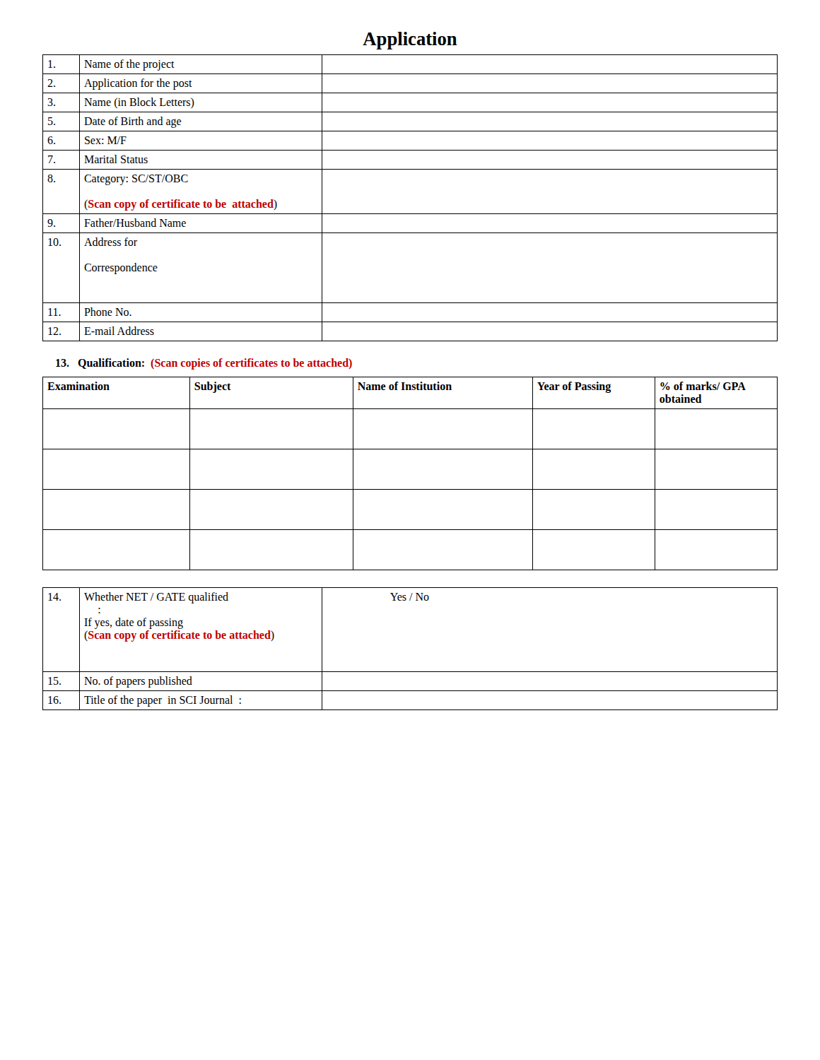Application
| 1. | Name of the project | |
| 2. | Application for the post | |
| 3. | Name (in Block Letters) | |
| 5. | Date of Birth and age | |
| 6. | Sex: M/F | |
| 7. | Marital Status | |
| 8. | Category: SC/ST/OBC ( Scan copy of certificate to be attached ) | |
| 9. | Father/Husband Name | |
| 10. | Address for Correspondence | |
| 11. | Phone No. | |
| 12. | E-mail Address | |
13. Qualification: (Scan copies of certificates to be attached)
| Examination | Subject | Name of Institution | Year of Passing | % of marks/ GPA obtained |
| --- | --- | --- | --- | --- |
| 14. | Whether NET / GATE qualified : If yes, date of passing ( Scan copy of certificate to be attached ) | Yes / No |
| 15. | No. of papers published | |
| 16. | Title of the paper in SCI Journal : | |